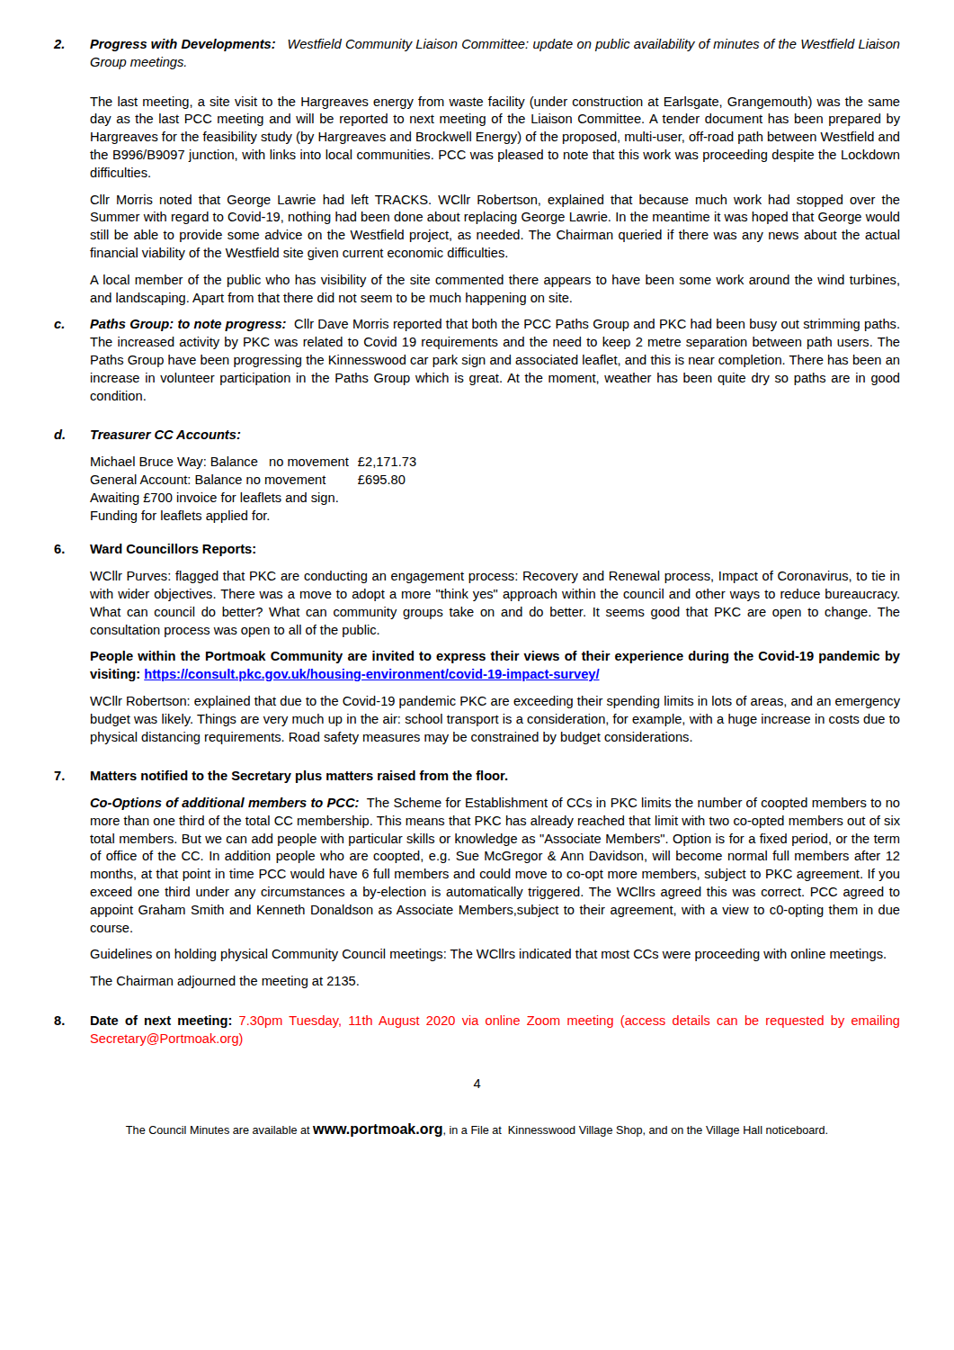2.
Progress with Developments: Westfield Community Liaison Committee: update on public availability of minutes of the Westfield Liaison Group meetings.
The last meeting, a site visit to the Hargreaves energy from waste facility (under construction at Earlsgate, Grangemouth) was the same day as the last PCC meeting and will be reported to next meeting of the Liaison Committee. A tender document has been prepared by Hargreaves for the feasibility study (by Hargreaves and Brockwell Energy) of the proposed, multi-user, off-road path between Westfield and the B996/B9097 junction, with links into local communities. PCC was pleased to note that this work was proceeding despite the Lockdown difficulties.
Cllr Morris noted that George Lawrie had left TRACKS. WCllr Robertson, explained that because much work had stopped over the Summer with regard to Covid-19, nothing had been done about replacing George Lawrie. In the meantime it was hoped that George would still be able to provide some advice on the Westfield project, as needed. The Chairman queried if there was any news about the actual financial viability of the Westfield site given current economic difficulties.
A local member of the public who has visibility of the site commented there appears to have been some work around the wind turbines, and landscaping. Apart from that there did not seem to be much happening on site.
c.
Paths Group: to note progress: Cllr Dave Morris reported that both the PCC Paths Group and PKC had been busy out strimming paths. The increased activity by PKC was related to Covid 19 requirements and the need to keep 2 metre separation between path users. The Paths Group have been progressing the Kinnesswood car park sign and associated leaflet, and this is near completion. There has been an increase in volunteer participation in the Paths Group which is great. At the moment, weather has been quite dry so paths are in good condition.
d.
Treasurer CC Accounts:
| Michael Bruce Way: Balance no movement | £2,171.73 |
| General Account: Balance no movement | £695.80 |
Awaiting £700 invoice for leaflets and sign.
Funding for leaflets applied for.
6.
Ward Councillors Reports:
WCllr Purves: flagged that PKC are conducting an engagement process: Recovery and Renewal process, Impact of Coronavirus, to tie in with wider objectives. There was a move to adopt a more "think yes" approach within the council and other ways to reduce bureaucracy. What can council do better? What can community groups take on and do better. It seems good that PKC are open to change. The consultation process was open to all of the public.
People within the Portmoak Community are invited to express their views of their experience during the Covid-19 pandemic by visiting: https://consult.pkc.gov.uk/housing-environment/covid-19-impact-survey/
WCllr Robertson: explained that due to the Covid-19 pandemic PKC are exceeding their spending limits in lots of areas, and an emergency budget was likely. Things are very much up in the air: school transport is a consideration, for example, with a huge increase in costs due to physical distancing requirements. Road safety measures may be constrained by budget considerations.
7.
Matters notified to the Secretary plus matters raised from the floor.
Co-Options of additional members to PCC: The Scheme for Establishment of CCs in PKC limits the number of coopted members to no more than one third of the total CC membership. This means that PKC has already reached that limit with two co-opted members out of six total members. But we can add people with particular skills or knowledge as "Associate Members". Option is for a fixed period, or the term of office of the CC. In addition people who are coopted, e.g. Sue McGregor & Ann Davidson, will become normal full members after 12 months, at that point in time PCC would have 6 full members and could move to co-opt more members, subject to PKC agreement. If you exceed one third under any circumstances a by-election is automatically triggered. The WCllrs agreed this was correct. PCC agreed to appoint Graham Smith and Kenneth Donaldson as Associate Members,subject to their agreement, with a view to c0-opting them in due course.
Guidelines on holding physical Community Council meetings: The WCllrs indicated that most CCs were proceeding with online meetings.
The Chairman adjourned the meeting at 2135.
8.
Date of next meeting: 7.30pm Tuesday, 11th August 2020 via online Zoom meeting (access details can be requested by emailing Secretary@Portmoak.org)
4
The Council Minutes are available at www.portmoak.org, in a File at Kinnesswood Village Shop, and on the Village Hall noticeboard.